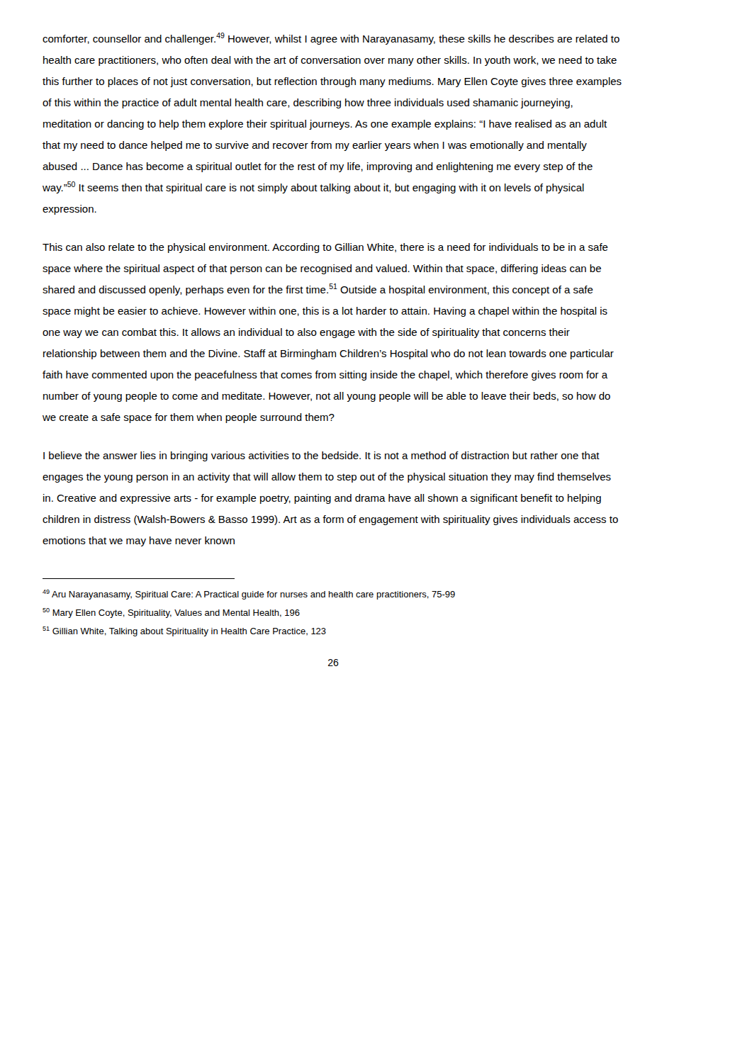comforter, counsellor and challenger.49 However, whilst I agree with Narayanasamy, these skills he describes are related to health care practitioners, who often deal with the art of conversation over many other skills. In youth work, we need to take this further to places of not just conversation, but reflection through many mediums. Mary Ellen Coyte gives three examples of this within the practice of adult mental health care, describing how three individuals used shamanic journeying, meditation or dancing to help them explore their spiritual journeys. As one example explains: “I have realised as an adult that my need to dance helped me to survive and recover from my earlier years when I was emotionally and mentally abused ... Dance has become a spiritual outlet for the rest of my life, improving and enlightening me every step of the way.”50 It seems then that spiritual care is not simply about talking about it, but engaging with it on levels of physical expression.
This can also relate to the physical environment. According to Gillian White, there is a need for individuals to be in a safe space where the spiritual aspect of that person can be recognised and valued. Within that space, differing ideas can be shared and discussed openly, perhaps even for the first time.51 Outside a hospital environment, this concept of a safe space might be easier to achieve. However within one, this is a lot harder to attain. Having a chapel within the hospital is one way we can combat this. It allows an individual to also engage with the side of spirituality that concerns their relationship between them and the Divine. Staff at Birmingham Children’s Hospital who do not lean towards one particular faith have commented upon the peacefulness that comes from sitting inside the chapel, which therefore gives room for a number of young people to come and meditate. However, not all young people will be able to leave their beds, so how do we create a safe space for them when people surround them?
I believe the answer lies in bringing various activities to the bedside. It is not a method of distraction but rather one that engages the young person in an activity that will allow them to step out of the physical situation they may find themselves in. Creative and expressive arts - for example poetry, painting and drama have all shown a significant benefit to helping children in distress (Walsh-Bowers & Basso 1999). Art as a form of engagement with spirituality gives individuals access to emotions that we may have never known
49 Aru Narayanasamy, Spiritual Care: A Practical guide for nurses and health care practitioners, 75-99
50 Mary Ellen Coyte, Spirituality, Values and Mental Health, 196
51 Gillian White, Talking about Spirituality in Health Care Practice, 123
26